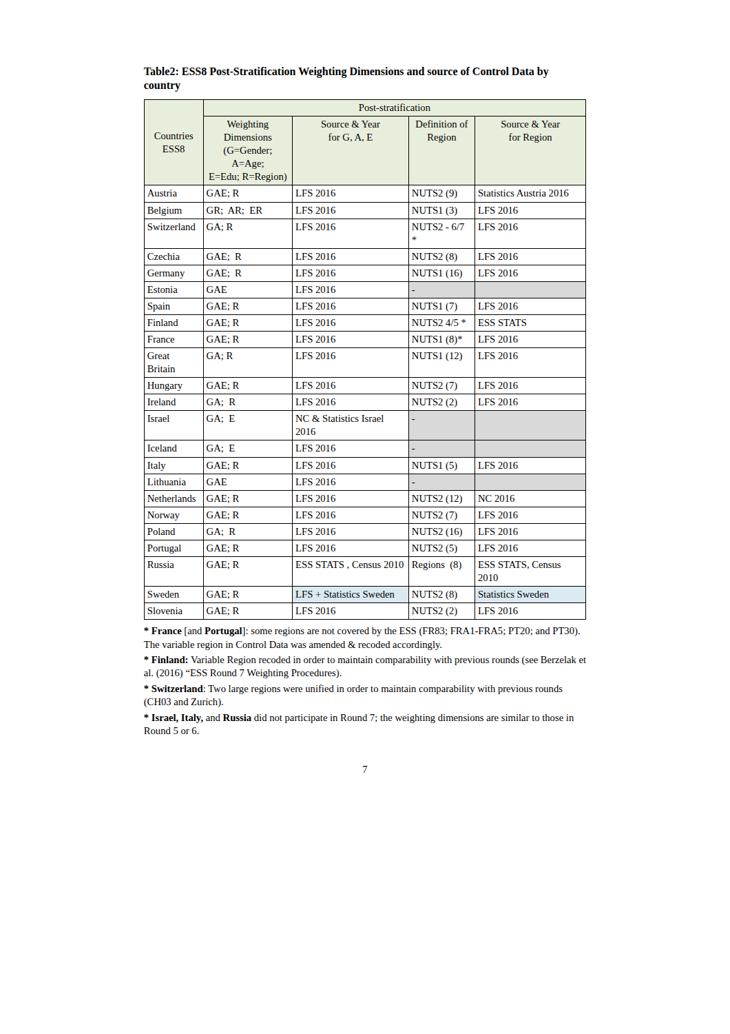Table2: ESS8 Post-Stratification Weighting Dimensions and source of Control Data by country
| Countries ESS8 | Post-stratification |
| --- | --- |
| Weighting Dimensions (G=Gender; A=Age; E=Edu; R=Region) | Source & Year for G, A, E | Definition of Region | Source & Year for Region |
| Austria | GAE; R | LFS 2016 | NUTS2 (9) | Statistics Austria 2016 |
| Belgium | GR; AR; ER | LFS 2016 | NUTS1 (3) | LFS 2016 |
| Switzerland | GA; R | LFS 2016 | NUTS2 - 6/7 * | LFS 2016 |
| Czechia | GAE; R | LFS 2016 | NUTS2 (8) | LFS 2016 |
| Germany | GAE; R | LFS 2016 | NUTS1 (16) | LFS 2016 |
| Estonia | GAE | LFS 2016 | - | |
| Spain | GAE; R | LFS 2016 | NUTS1 (7) | LFS 2016 |
| Finland | GAE; R | LFS 2016 | NUTS2 4/5 * | ESS STATS |
| France | GAE; R | LFS 2016 | NUTS1 (8)* | LFS 2016 |
| Great Britain | GA; R | LFS 2016 | NUTS1 (12) | LFS 2016 |
| Hungary | GAE; R | LFS 2016 | NUTS2 (7) | LFS 2016 |
| Ireland | GA; R | LFS 2016 | NUTS2 (2) | LFS 2016 |
| Israel | GA; E | NC & Statistics Israel 2016 | - | |
| Iceland | GA; E | LFS 2016 | - | |
| Italy | GAE; R | LFS 2016 | NUTS1 (5) | LFS 2016 |
| Lithuania | GAE | LFS 2016 | - | |
| Netherlands | GAE; R | LFS 2016 | NUTS2 (12) | NC 2016 |
| Norway | GAE; R | LFS 2016 | NUTS2 (7) | LFS 2016 |
| Poland | GA; R | LFS 2016 | NUTS2 (16) | LFS 2016 |
| Portugal | GAE; R | LFS 2016 | NUTS2 (5) | LFS 2016 |
| Russia | GAE; R | ESS STATS , Census 2010 | Regions (8) | ESS STATS, Census 2010 |
| Sweden | GAE; R | LFS + Statistics Sweden | NUTS2 (8) | Statistics Sweden |
| Slovenia | GAE; R | LFS 2016 | NUTS2 (2) | LFS 2016 |
* France [and Portugal]: some regions are not covered by the ESS (FR83; FRA1-FRA5; PT20; and PT30). The variable region in Control Data was amended & recoded accordingly.
* Finland: Variable Region recoded in order to maintain comparability with previous rounds (see Berzelak et al. (2016) “ESS Round 7 Weighting Procedures).
* Switzerland: Two large regions were unified in order to maintain comparability with previous rounds (CH03 and Zurich).
* Israel, Italy, and Russia did not participate in Round 7; the weighting dimensions are similar to those in Round 5 or 6.
7